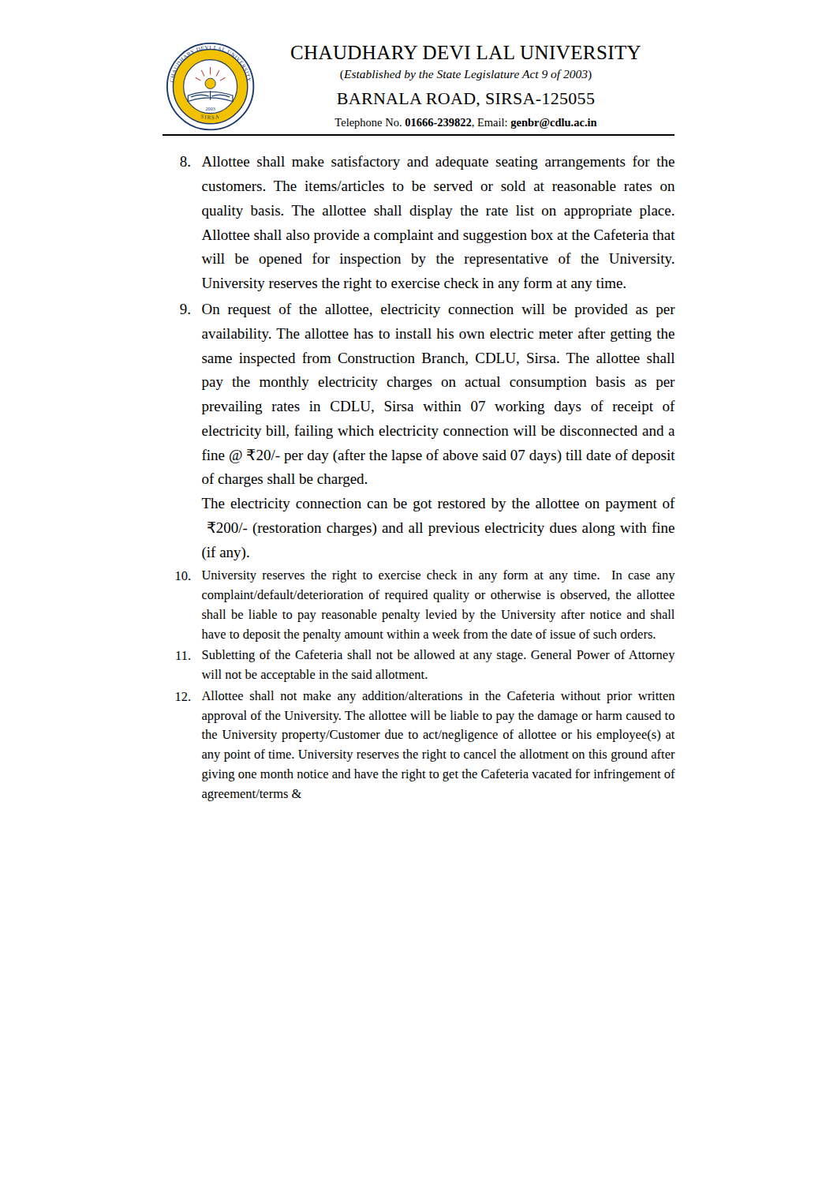CHAUDHARY DEVI LAL UNIVERSITY SIRSA 2003
CHAUDHARY DEVI LAL UNIVERSITY
(Established by the State Legislature Act 9 of 2003)
BARNALA ROAD, SIRSA-125055
Telephone No. 01666-239822, Email: genbr@cdlu.ac.in
8.
Allottee shall make satisfactory and adequate seating arrangements for the customers. The items/articles to be served or sold at reasonable rates on quality basis. The allottee shall display the rate list on appropriate place. Allottee shall also provide a complaint and suggestion box at the Cafeteria that will be opened for inspection by the representative of the University. University reserves the right to exercise check in any form at any time.
9.
On request of the allottee, electricity connection will be provided as per availability. The allottee has to install his own electric meter after getting the same inspected from Construction Branch, CDLU, Sirsa. The allottee shall pay the monthly electricity charges on actual consumption basis as per prevailing rates in CDLU, Sirsa within 07 working days of receipt of electricity bill, failing which electricity connection will be disconnected and a fine @ ₹20/- per day (after the lapse of above said 07 days) till date of deposit of charges shall be charged.
The electricity connection can be got restored by the allottee on payment of ₹200/- (restoration charges) and all previous electricity dues along with fine (if any).
10.
University reserves the right to exercise check in any form at any time. In case any complaint/default/deterioration of required quality or otherwise is observed, the allottee shall be liable to pay reasonable penalty levied by the University after notice and shall have to deposit the penalty amount within a week from the date of issue of such orders.
11.
Subletting of the Cafeteria shall not be allowed at any stage. General Power of Attorney will not be acceptable in the said allotment.
12.
Allottee shall not make any addition/alterations in the Cafeteria without prior written approval of the University. The allottee will be liable to pay the damage or harm caused to the University property/Customer due to act/negligence of allottee or his employee(s) at any point of time. University reserves the right to cancel the allotment on this ground after giving one month notice and have the right to get the Cafeteria vacated for infringement of agreement/terms &